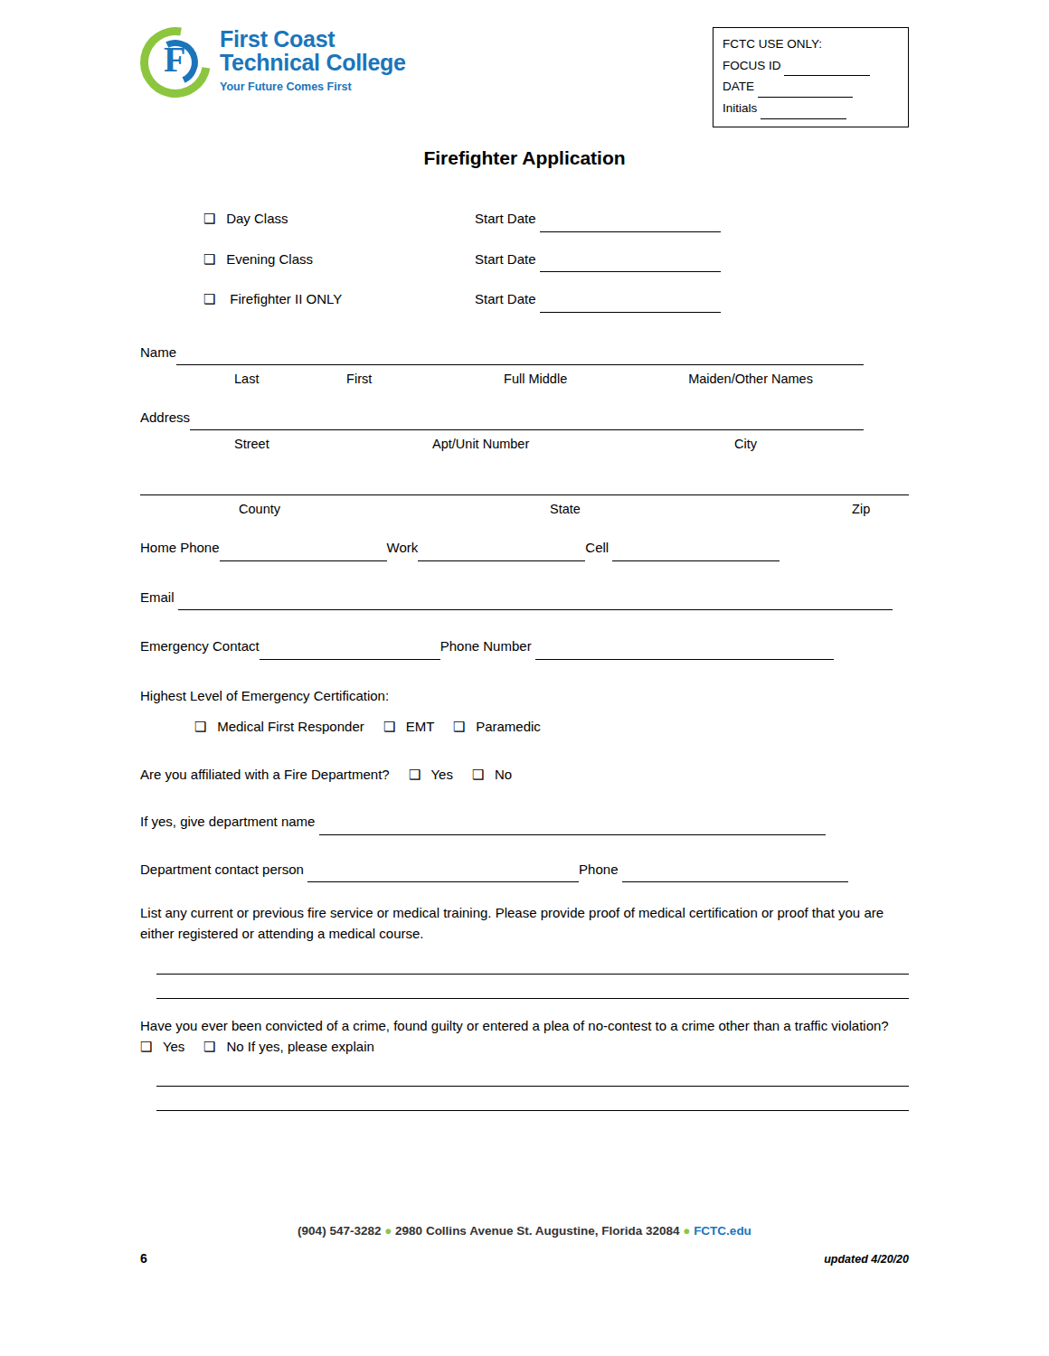F
First Coast
Technical College
Your Future Comes First
FCTC USE ONLY:
FOCUS ID
DATE
Initials
Firefighter Application
❑ Day Class
Start Date
❑ Evening Class
Start Date
❑ Firefighter II ONLY
Start Date
Name
Last First Full Middle Maiden/Other Names
Address
Street Apt/Unit Number City
County State Zip
Home Phone Work Cell
Email
Emergency Contact Phone Number
Highest Level of Emergency Certification:
❑ Medical First Responder ❑ EMT ❑ Paramedic
Are you affiliated with a Fire Department? ❑ Yes ❑ No
If yes, give department name
Department contact person Phone
List any current or previous fire service or medical training. Please provide proof of medical certification or proof that you are either registered or attending a medical course.
Have you ever been convicted of a crime, found guilty or entered a plea of no-contest to a crime other than a traffic violation? ❑ Yes ❑ No If yes, please explain
(904) 547-3282 ● 2980 Collins Avenue St. Augustine, Florida 32084 ● FCTC.edu
6
updated 4/20/20